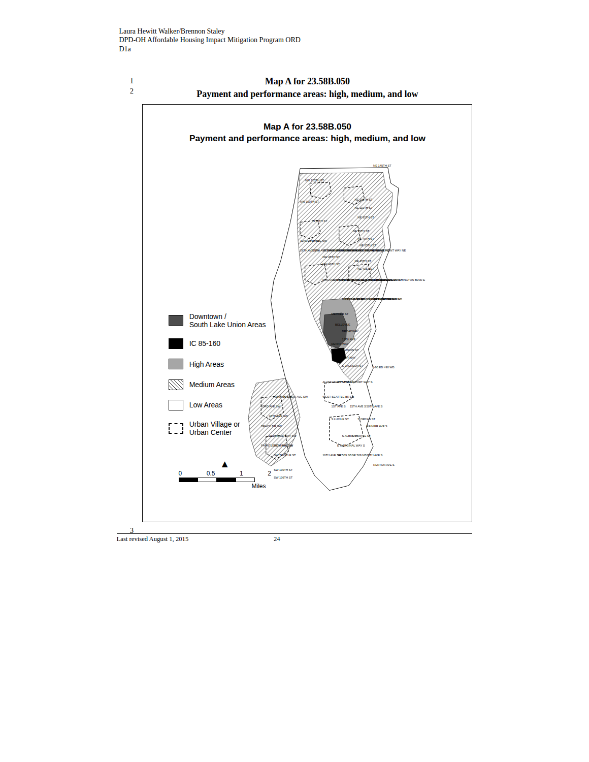Laura Hewitt Walker/Brennon Staley
DPD-OH Affordable Housing Impact Mitigation Program ORD
D1a
1
2
Map A for 23.58B.050
Payment and performance areas: high, medium, and low
Map A for 23.58B.050
Payment and performance areas: high, medium, and low
NE 145TH ST NW 125TH ST NW 100TH ST N 80TH ST NE 115TH ST NE 110TH ST NE 95TH ST NE 75TH ST NE 70TH ST NE 65TH ST NE 45TH ST NE 41ST ST NW 45TH ST NW 46TH ST MERCER ST BELLEVUE BROADWAY 12TH AVE DENNY WAY E UNION ST YESLER WAY S JACKSON ST SR520 EB SR520 WB I-90 EB I-90 WB ALASKAN WY VI SB 4TH AVE S AIRPORT WAY S WEST SEATTLE BR EB 1ST AVE S 15TH AVE S 50TH AVE S S LUCILE ST S ORCAS ST RAINIER AVE S S ALBRO PL S MYRTLE ST E MARGINAL WAY S 16TH AVE SW SR 509 SB SR 509 NB 39TH AVE S RENTON AVE S ALKI AVE SW HARBOR AVE SW 63RD AVE SW 48TH AVE SW BEACH DR SW DELRIDGE WAY SW FAUNTLEROY WAY SW 35TH AVE SW SW THISTLE ST SW 100TH ST SW 106TH ST 32ND AVE NW 24TH AVE NW 28TH AVE NW 15TH AVE NW 3RD AVE NW PHINNEY AVE N AURORA AVE N FREMONT AVE N STONE WAY N N 45TH ST 8TH AVE NE 15TH AVE NE 25TH AVE NE 35TH AVE NE 40TH AVE NE SAND POINT WAY NE MAGNOLIA BLVD W 34TH AVE W 28TH AVE W 15TH AVE W 10TH AVE W 3RD AVE W QUEEN ANNE AVE N DEXTER AVE N EASTLAKE AVE E 10TH AVE E BOYER AVE E E MADISON ST LAKE WASHINGTON BLVD E MERIDIAN AVE N 1ST AVE NE I-5 SB I-5 NB ROOSEVELT WAY NE NE NORTHGATE WAY GREENWOOD AVE N
Downtown /
South Lake Union Areas
IC 85-160
High Areas
Medium Areas
Low Areas
Urban Village or
Urban Center
▲
00.512
Miles
3
Last revised August 1, 2015 24